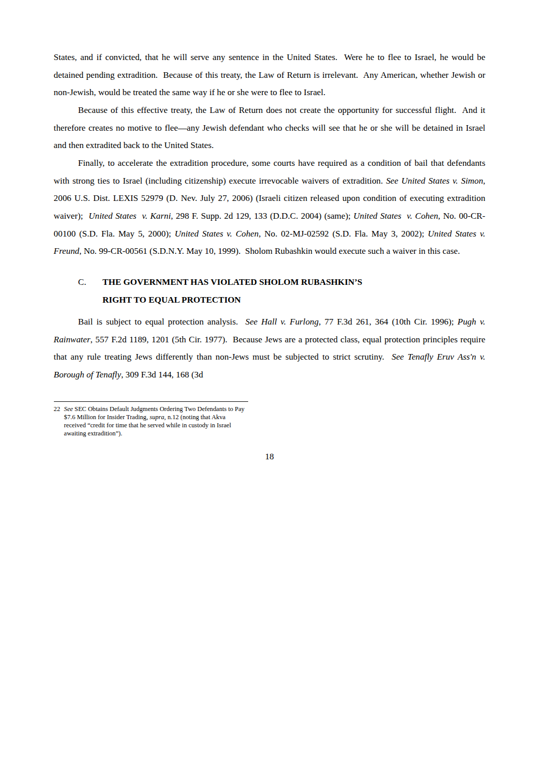States, and if convicted, that he will serve any sentence in the United States. Were he to flee to Israel, he would be detained pending extradition. Because of this treaty, the Law of Return is irrelevant. Any American, whether Jewish or non-Jewish, would be treated the same way if he or she were to flee to Israel.
Because of this effective treaty, the Law of Return does not create the opportunity for successful flight. And it therefore creates no motive to flee—any Jewish defendant who checks will see that he or she will be detained in Israel and then extradited back to the United States.
Finally, to accelerate the extradition procedure, some courts have required as a condition of bail that defendants with strong ties to Israel (including citizenship) execute irrevocable waivers of extradition. See United States v. Simon, 2006 U.S. Dist. LEXIS 52979 (D. Nev. July 27, 2006) (Israeli citizen released upon condition of executing extradition waiver); United States v. Karni, 298 F. Supp. 2d 129, 133 (D.D.C. 2004) (same); United States v. Cohen, No. 00-CR-00100 (S.D. Fla. May 5, 2000); United States v. Cohen, No. 02-MJ-02592 (S.D. Fla. May 3, 2002); United States v. Freund, No. 99-CR-00561 (S.D.N.Y. May 10, 1999). Sholom Rubashkin would execute such a waiver in this case.
C.
THE GOVERNMENT HAS VIOLATED SHOLOM RUBASHKIN’S
RIGHT TO EQUAL PROTECTION
Bail is subject to equal protection analysis. See Hall v. Furlong, 77 F.3d 261, 364 (10th Cir. 1996); Pugh v. Rainwater, 557 F.2d 1189, 1201 (5th Cir. 1977). Because Jews are a protected class, equal protection principles require that any rule treating Jews differently than non-Jews must be subjected to strict scrutiny. See Tenafly Eruv Ass'n v. Borough of Tenafly, 309 F.3d 144, 168 (3d
22
See SEC Obtains Default Judgments Ordering Two Defendants to Pay $7.6 Million for Insider Trading, supra, n.12 (noting that Akva received “credit for time that he served while in custody in Israel awaiting extradition”).
18